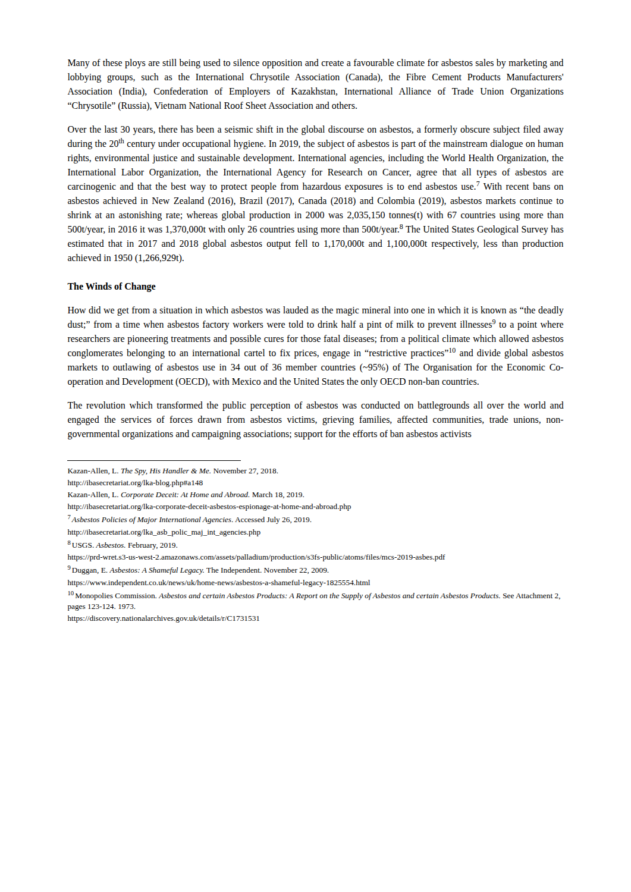Many of these ploys are still being used to silence opposition and create a favourable climate for asbestos sales by marketing and lobbying groups, such as the International Chrysotile Association (Canada), the Fibre Cement Products Manufacturers' Association (India), Confederation of Employers of Kazakhstan, International Alliance of Trade Union Organizations “Chrysotile” (Russia), Vietnam National Roof Sheet Association and others.
Over the last 30 years, there has been a seismic shift in the global discourse on asbestos, a formerly obscure subject filed away during the 20th century under occupational hygiene. In 2019, the subject of asbestos is part of the mainstream dialogue on human rights, environmental justice and sustainable development. International agencies, including the World Health Organization, the International Labor Organization, the International Agency for Research on Cancer, agree that all types of asbestos are carcinogenic and that the best way to protect people from hazardous exposures is to end asbestos use.7 With recent bans on asbestos achieved in New Zealand (2016), Brazil (2017), Canada (2018) and Colombia (2019), asbestos markets continue to shrink at an astonishing rate; whereas global production in 2000 was 2,035,150 tonnes(t) with 67 countries using more than 500t/year, in 2016 it was 1,370,000t with only 26 countries using more than 500t/year.8 The United States Geological Survey has estimated that in 2017 and 2018 global asbestos output fell to 1,170,000t and 1,100,000t respectively, less than production achieved in 1950 (1,266,929t).
The Winds of Change
How did we get from a situation in which asbestos was lauded as the magic mineral into one in which it is known as “the deadly dust;” from a time when asbestos factory workers were told to drink half a pint of milk to prevent illnesses9 to a point where researchers are pioneering treatments and possible cures for those fatal diseases; from a political climate which allowed asbestos conglomerates belonging to an international cartel to fix prices, engage in “restrictive practices”10 and divide global asbestos markets to outlawing of asbestos use in 34 out of 36 member countries (~95%) of The Organisation for the Economic Co-operation and Development (OECD), with Mexico and the United States the only OECD non-ban countries.
The revolution which transformed the public perception of asbestos was conducted on battlegrounds all over the world and engaged the services of forces drawn from asbestos victims, grieving families, affected communities, trade unions, non-governmental organizations and campaigning associations; support for the efforts of ban asbestos activists
Kazan-Allen, L. The Spy, His Handler & Me. November 27, 2018.
http://ibasecretariat.org/lka-blog.php#a148
Kazan-Allen, L. Corporate Deceit: At Home and Abroad. March 18, 2019.
http://ibasecretariat.org/lka-corporate-deceit-asbestos-espionage-at-home-and-abroad.php
7 Asbestos Policies of Major International Agencies. Accessed July 26, 2019.
http://ibasecretariat.org/lka_asb_polic_maj_int_agencies.php
8 USGS. Asbestos. February, 2019.
https://prd-wret.s3-us-west-2.amazonaws.com/assets/palladium/production/s3fs-public/atoms/files/mcs-2019-asbes.pdf
9 Duggan, E. Asbestos: A Shameful Legacy. The Independent. November 22, 2009.
https://www.independent.co.uk/news/uk/home-news/asbestos-a-shameful-legacy-1825554.html
10 Monopolies Commission. Asbestos and certain Asbestos Products: A Report on the Supply of Asbestos and certain Asbestos Products. See Attachment 2, pages 123-124. 1973.
https://discovery.nationalarchives.gov.uk/details/r/C1731531